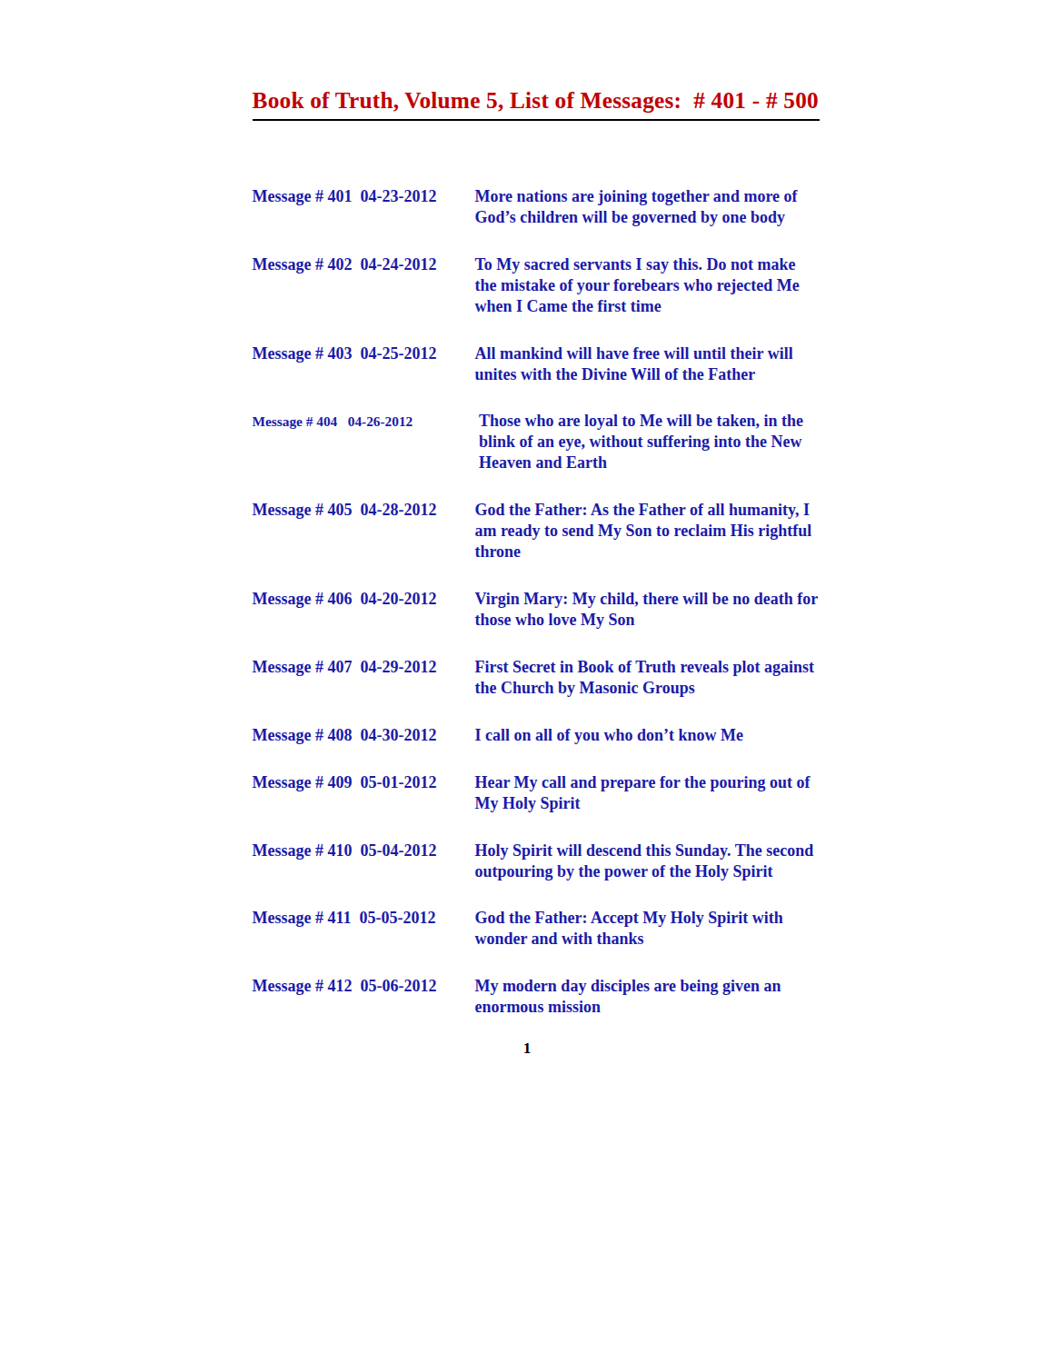Book of Truth, Volume 5, List of Messages: # 401 - # 500
| Message # 401 04-23-2012 | More nations are joining together and more of God’s children will be governed by one body |
| Message # 402 04-24-2012 | To My sacred servants I say this. Do not make the mistake of your forebears who rejected Me when I Came the first time |
| Message # 403 04-25-2012 | All mankind will have free will until their will unites with the Divine Will of the Father |
| Message # 404 04-26-2012 | Those who are loyal to Me will be taken, in the blink of an eye, without suffering into the New Heaven and Earth |
| Message # 405 04-28-2012 | God the Father: As the Father of all humanity, I am ready to send My Son to reclaim His rightful throne |
| Message # 406 04-20-2012 | Virgin Mary: My child, there will be no death for those who love My Son |
| Message # 407 04-29-2012 | First Secret in Book of Truth reveals plot against the Church by Masonic Groups |
| Message # 408 04-30-2012 | I call on all of you who don’t know Me |
| Message # 409 05-01-2012 | Hear My call and prepare for the pouring out of My Holy Spirit |
| Message # 410 05-04-2012 | Holy Spirit will descend this Sunday. The second outpouring by the power of the Holy Spirit |
| Message # 411 05-05-2012 | God the Father: Accept My Holy Spirit with wonder and with thanks |
| Message # 412 05-06-2012 | My modern day disciples are being given an enormous mission |
1